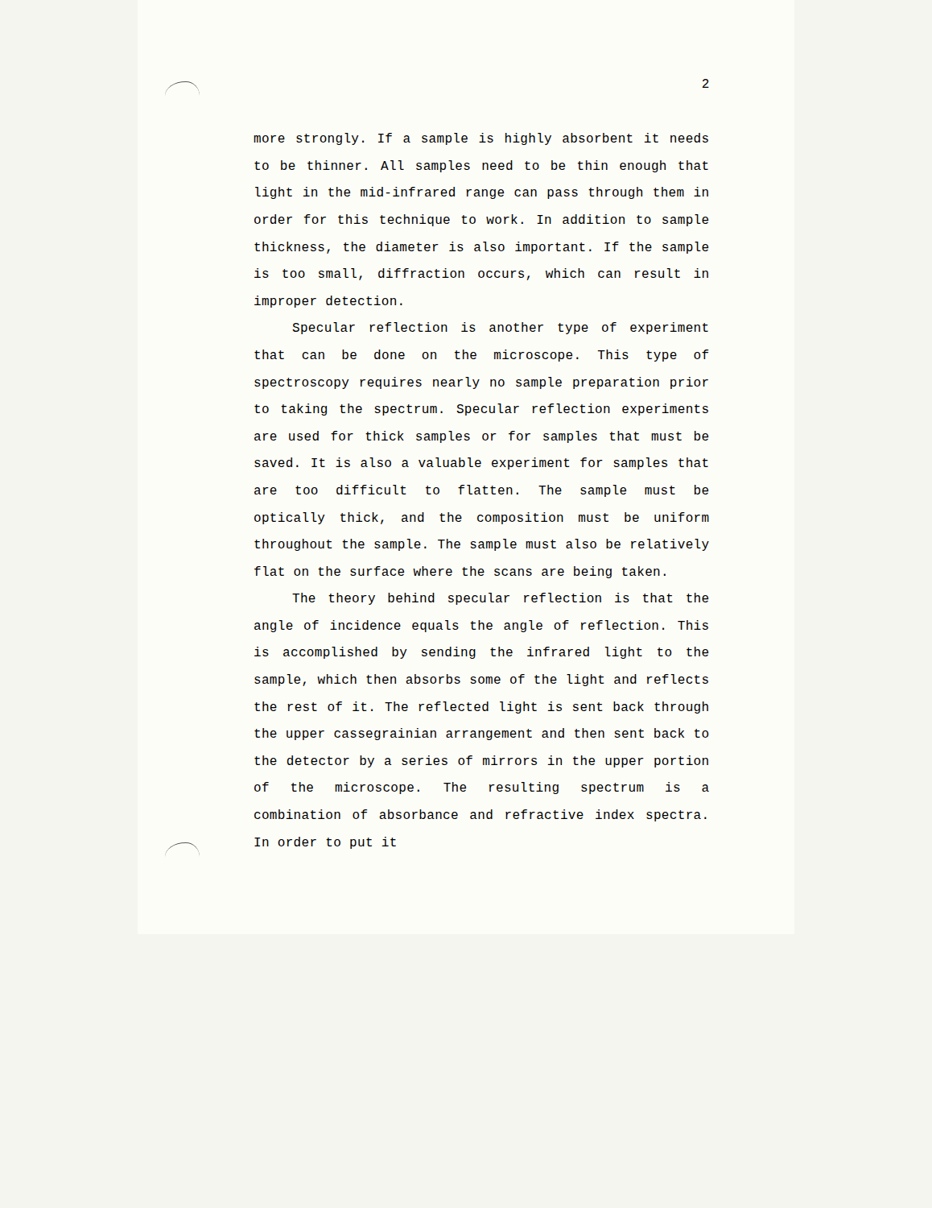2
more strongly. If a sample is highly absorbent it needs to be thinner. All samples need to be thin enough that light in the mid-infrared range can pass through them in order for this technique to work. In addition to sample thickness, the diameter is also important. If the sample is too small, diffraction occurs, which can result in improper detection.
Specular reflection is another type of experiment that can be done on the microscope. This type of spectroscopy requires nearly no sample preparation prior to taking the spectrum. Specular reflection experiments are used for thick samples or for samples that must be saved. It is also a valuable experiment for samples that are too difficult to flatten. The sample must be optically thick, and the composition must be uniform throughout the sample. The sample must also be relatively flat on the surface where the scans are being taken.
The theory behind specular reflection is that the angle of incidence equals the angle of reflection. This is accomplished by sending the infrared light to the sample, which then absorbs some of the light and reflects the rest of it. The reflected light is sent back through the upper cassegrainian arrangement and then sent back to the detector by a series of mirrors in the upper portion of the microscope. The resulting spectrum is a combination of absorbance and refractive index spectra. In order to put it